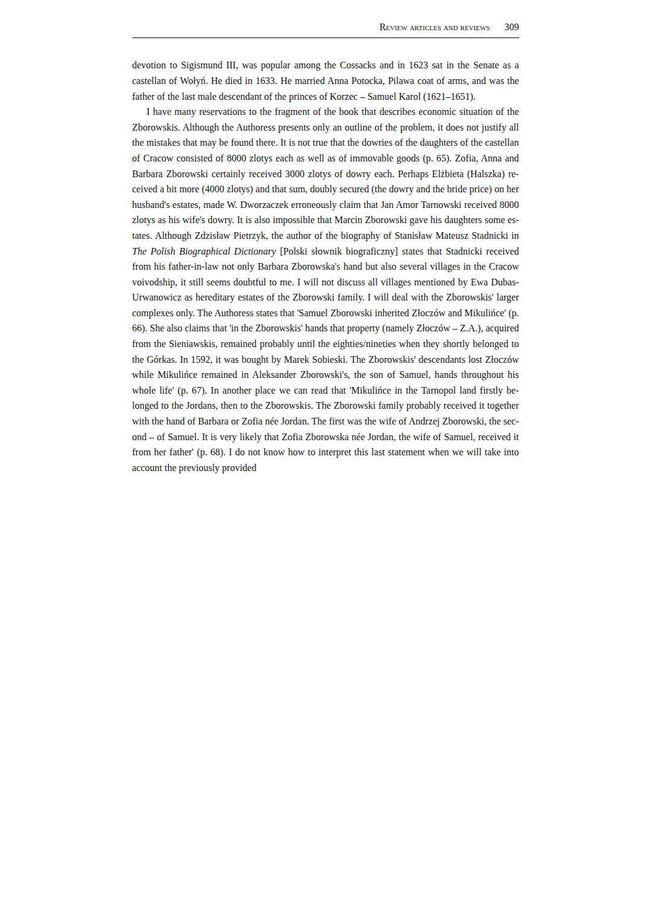Review articles and reviews 309
devotion to Sigismund III, was popular among the Cossacks and in 1623 sat in the Senate as a castellan of Wołyń. He died in 1633. He married Anna Potocka, Pilawa coat of arms, and was the father of the last male descendant of the princes of Korzec – Samuel Karol (1621–1651).
I have many reservations to the fragment of the book that describes economic situation of the Zborowskis. Although the Authoress presents only an outline of the problem, it does not justify all the mistakes that may be found there. It is not true that the dowries of the daughters of the castellan of Cracow consisted of 8000 zlotys each as well as of immovable goods (p. 65). Zofia, Anna and Barbara Zborowski certainly received 3000 zlotys of dowry each. Perhaps Elżbieta (Halszka) received a bit more (4000 zlotys) and that sum, doubly secured (the dowry and the bride price) on her husband's estates, made W. Dworzaczek erroneously claim that Jan Amor Tarnowski received 8000 zlotys as his wife's dowry. It is also impossible that Marcin Zborowski gave his daughters some estates. Although Zdzisław Pietrzyk, the author of the biography of Stanisław Mateusz Stadnicki in The Polish Biographical Dictionary [Polski słownik biograficzny] states that Stadnicki received from his father-in-law not only Barbara Zborowska's hand but also several villages in the Cracow voivodship, it still seems doubtful to me. I will not discuss all villages mentioned by Ewa Dubas-Urwanowicz as hereditary estates of the Zborowski family. I will deal with the Zborowskis' larger complexes only. The Authoress states that 'Samuel Zborowski inherited Złoczów and Mikulińce' (p. 66). She also claims that 'in the Zborowskis' hands that property (namely Złoczów – Z.A.), acquired from the Sieniawskis, remained probably until the eighties/nineties when they shortly belonged to the Górkas. In 1592, it was bought by Marek Sobieski. The Zborowskis' descendants lost Złoczów while Mikulińce remained in Aleksander Zborowski's, the son of Samuel, hands throughout his whole life' (p. 67). In another place we can read that 'Mikulińce in the Tarnopol land firstly belonged to the Jordans, then to the Zborowskis. The Zborowski family probably received it together with the hand of Barbara or Zofia née Jordan. The first was the wife of Andrzej Zborowski, the second – of Samuel. It is very likely that Zofia Zborowska née Jordan, the wife of Samuel, received it from her father' (p. 68). I do not know how to interpret this last statement when we will take into account the previously provided